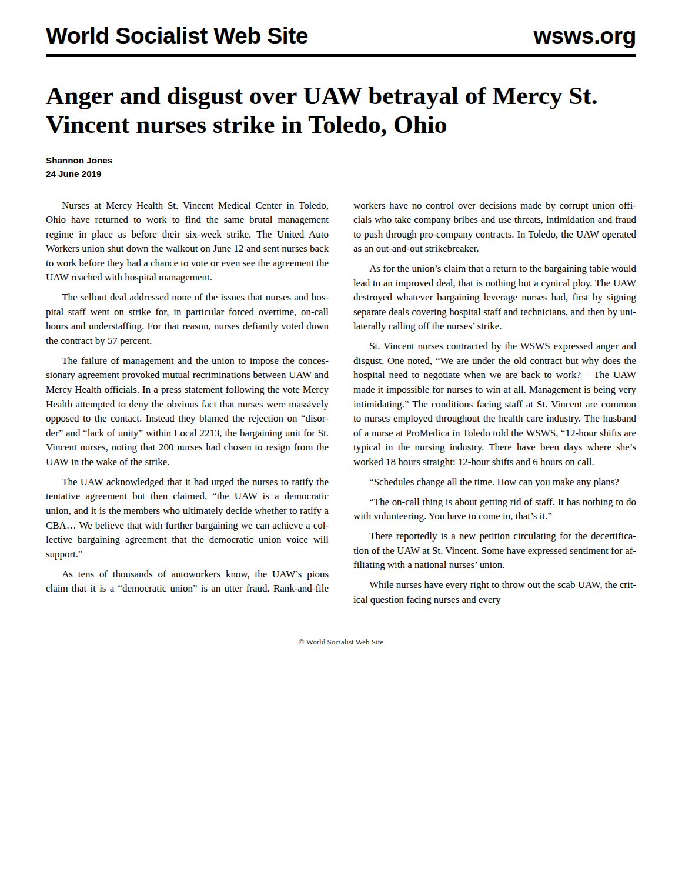World Socialist Web Site
wsws.org
Anger and disgust over UAW betrayal of Mercy St. Vincent nurses strike in Toledo, Ohio
Shannon Jones 24 June 2019
Nurses at Mercy Health St. Vincent Medical Center in Toledo, Ohio have returned to work to find the same brutal management regime in place as before their six-week strike. The United Auto Workers union shut down the walkout on June 12 and sent nurses back to work before they had a chance to vote or even see the agreement the UAW reached with hospital management.
The sellout deal addressed none of the issues that nurses and hospital staff went on strike for, in particular forced overtime, on-call hours and understaffing. For that reason, nurses defiantly voted down the contract by 57 percent.
The failure of management and the union to impose the concessionary agreement provoked mutual recriminations between UAW and Mercy Health officials. In a press statement following the vote Mercy Health attempted to deny the obvious fact that nurses were massively opposed to the contact. Instead they blamed the rejection on “disorder” and “lack of unity” within Local 2213, the bargaining unit for St. Vincent nurses, noting that 200 nurses had chosen to resign from the UAW in the wake of the strike.
The UAW acknowledged that it had urged the nurses to ratify the tentative agreement but then claimed, “the UAW is a democratic union, and it is the members who ultimately decide whether to ratify a CBA… We believe that with further bargaining we can achieve a collective bargaining agreement that the democratic union voice will support."
As tens of thousands of autoworkers know, the UAW’s pious claim that it is a “democratic union” is an utter fraud. Rank-and-file workers have no control over decisions made by corrupt union officials who take company bribes and use threats, intimidation and fraud to push through pro-company contracts. In Toledo, the UAW operated as an out-and-out strikebreaker.
As for the union’s claim that a return to the bargaining table would lead to an improved deal, that is nothing but a cynical ploy. The UAW destroyed whatever bargaining leverage nurses had, first by signing separate deals covering hospital staff and technicians, and then by unilaterally calling off the nurses’ strike.
St. Vincent nurses contracted by the WSWS expressed anger and disgust. One noted, “We are under the old contract but why does the hospital need to negotiate when we are back to work? – The UAW made it impossible for nurses to win at all. Management is being very intimidating.” The conditions facing staff at St. Vincent are common to nurses employed throughout the health care industry. The husband of a nurse at ProMedica in Toledo told the WSWS, “12-hour shifts are typical in the nursing industry. There have been days where she’s worked 18 hours straight: 12-hour shifts and 6 hours on call.
“Schedules change all the time. How can you make any plans?
“The on-call thing is about getting rid of staff. It has nothing to do with volunteering. You have to come in, that’s it.”
There reportedly is a new petition circulating for the decertification of the UAW at St. Vincent. Some have expressed sentiment for affiliating with a national nurses’ union.
While nurses have every right to throw out the scab UAW, the critical question facing nurses and every
© World Socialist Web Site